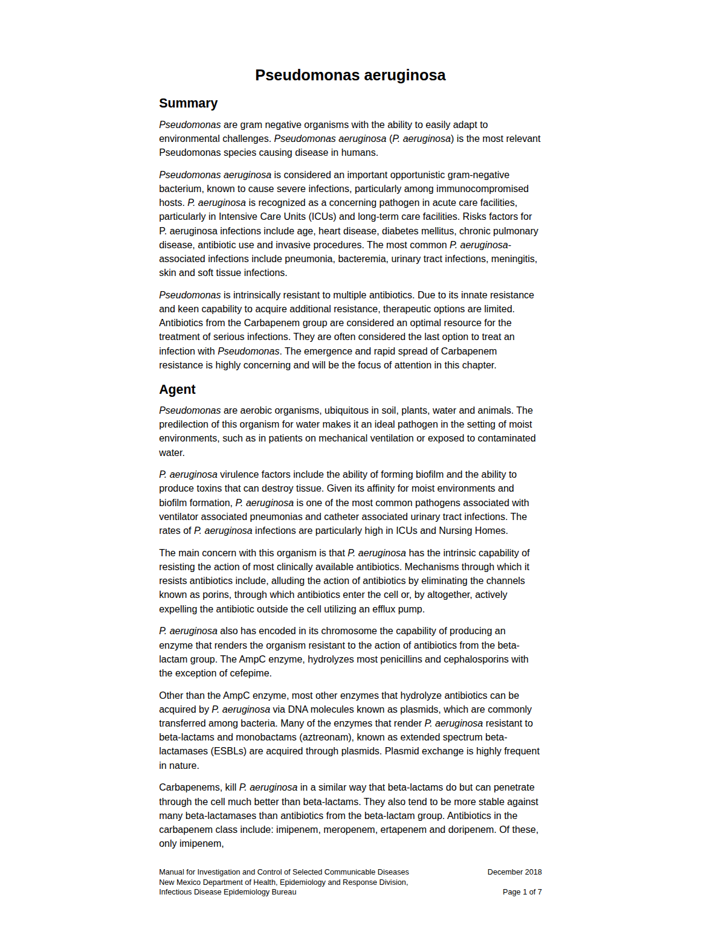Pseudomonas aeruginosa
Summary
Pseudomonas are gram negative organisms with the ability to easily adapt to environmental challenges. Pseudomonas aeruginosa (P. aeruginosa) is the most relevant Pseudomonas species causing disease in humans.
Pseudomonas aeruginosa is considered an important opportunistic gram-negative bacterium, known to cause severe infections, particularly among immunocompromised hosts. P. aeruginosa is recognized as a concerning pathogen in acute care facilities, particularly in Intensive Care Units (ICUs) and long-term care facilities. Risks factors for P. aeruginosa infections include age, heart disease, diabetes mellitus, chronic pulmonary disease, antibiotic use and invasive procedures. The most common P. aeruginosa-associated infections include pneumonia, bacteremia, urinary tract infections, meningitis, skin and soft tissue infections.
Pseudomonas is intrinsically resistant to multiple antibiotics. Due to its innate resistance and keen capability to acquire additional resistance, therapeutic options are limited. Antibiotics from the Carbapenem group are considered an optimal resource for the treatment of serious infections. They are often considered the last option to treat an infection with Pseudomonas. The emergence and rapid spread of Carbapenem resistance is highly concerning and will be the focus of attention in this chapter.
Agent
Pseudomonas are aerobic organisms, ubiquitous in soil, plants, water and animals. The predilection of this organism for water makes it an ideal pathogen in the setting of moist environments, such as in patients on mechanical ventilation or exposed to contaminated water.
P. aeruginosa virulence factors include the ability of forming biofilm and the ability to produce toxins that can destroy tissue. Given its affinity for moist environments and biofilm formation, P. aeruginosa is one of the most common pathogens associated with ventilator associated pneumonias and catheter associated urinary tract infections. The rates of P. aeruginosa infections are particularly high in ICUs and Nursing Homes.
The main concern with this organism is that P. aeruginosa has the intrinsic capability of resisting the action of most clinically available antibiotics. Mechanisms through which it resists antibiotics include, alluding the action of antibiotics by eliminating the channels known as porins, through which antibiotics enter the cell or, by altogether, actively expelling the antibiotic outside the cell utilizing an efflux pump.
P. aeruginosa also has encoded in its chromosome the capability of producing an enzyme that renders the organism resistant to the action of antibiotics from the beta-lactam group. The AmpC enzyme, hydrolyzes most penicillins and cephalosporins with the exception of cefepime.
Other than the AmpC enzyme, most other enzymes that hydrolyze antibiotics can be acquired by P. aeruginosa via DNA molecules known as plasmids, which are commonly transferred among bacteria. Many of the enzymes that render P. aeruginosa resistant to beta-lactams and monobactams (aztreonam), known as extended spectrum beta-lactamases (ESBLs) are acquired through plasmids. Plasmid exchange is highly frequent in nature.
Carbapenems, kill P. aeruginosa in a similar way that beta-lactams do but can penetrate through the cell much better than beta-lactams. They also tend to be more stable against many beta-lactamases than antibiotics from the beta-lactam group. Antibiotics in the carbapenem class include: imipenem, meropenem, ertapenem and doripenem. Of these, only imipenem,
Manual for Investigation and Control of Selected Communicable Diseases
December 2018
New Mexico Department of Health, Epidemiology and Response Division,
Infectious Disease Epidemiology Bureau
Page 1 of 7